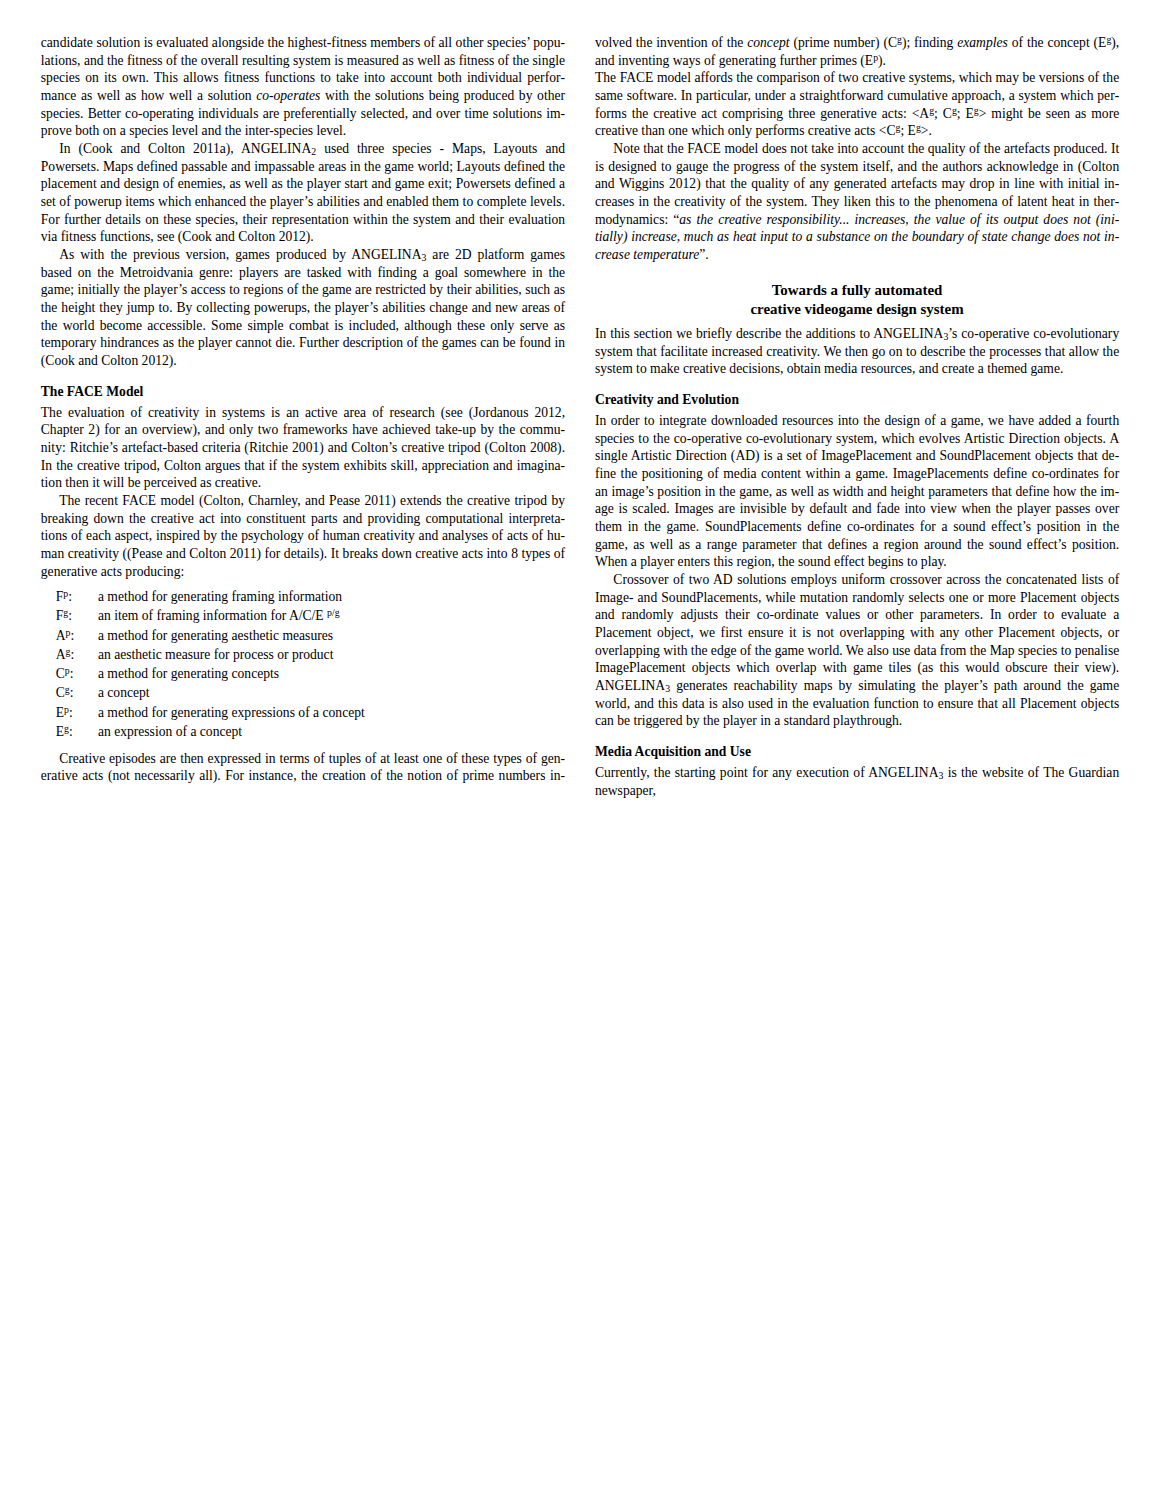candidate solution is evaluated alongside the highest-fitness members of all other species’ populations, and the fitness of the overall resulting system is measured as well as fitness of the single species on its own. This allows fitness functions to take into account both individual performance as well as how well a solution co-operates with the solutions being produced by other species. Better co-operating individuals are preferentially selected, and over time solutions improve both on a species level and the inter-species level.
In (Cook and Colton 2011a), ANGELINA2 used three species - Maps, Layouts and Powersets. Maps defined passable and impassable areas in the game world; Layouts defined the placement and design of enemies, as well as the player start and game exit; Powersets defined a set of powerup items which enhanced the player’s abilities and enabled them to complete levels. For further details on these species, their representation within the system and their evaluation via fitness functions, see (Cook and Colton 2012).
As with the previous version, games produced by ANGELINA3 are 2D platform games based on the Metroidvania genre: players are tasked with finding a goal somewhere in the game; initially the player’s access to regions of the game are restricted by their abilities, such as the height they jump to. By collecting powerups, the player’s abilities change and new areas of the world become accessible. Some simple combat is included, although these only serve as temporary hindrances as the player cannot die. Further description of the games can be found in (Cook and Colton 2012).
The FACE Model
The evaluation of creativity in systems is an active area of research (see (Jordanous 2012, Chapter 2) for an overview), and only two frameworks have achieved take-up by the community: Ritchie’s artefact-based criteria (Ritchie 2001) and Colton’s creative tripod (Colton 2008). In the creative tripod, Colton argues that if the system exhibits skill, appreciation and imagination then it will be perceived as creative.
The recent FACE model (Colton, Charnley, and Pease 2011) extends the creative tripod by breaking down the creative act into constituent parts and providing computational interpretations of each aspect, inspired by the psychology of human creativity and analyses of acts of human creativity ((Pease and Colton 2011) for details). It breaks down creative acts into 8 types of generative acts producing:
| F p : | a method for generating framing information |
| F g : | an item of framing information for A/C/E p/g |
| A p : | a method for generating aesthetic measures |
| A g : | an aesthetic measure for process or product |
| C p : | a method for generating concepts |
| C g : | a concept |
| E p : | a method for generating expressions of a concept |
| E g : | an expression of a concept |
Creative episodes are then expressed in terms of tuples of at least one of these types of generative acts (not necessarily all). For instance, the creation of the notion of prime numbers involved the invention of the concept (prime number) (Cg); finding examples of the concept (Eg), and inventing ways of generating further primes (Ep).
The FACE model affords the comparison of two creative systems, which may be versions of the same software. In particular, under a straightforward cumulative approach, a system which performs the creative act comprising three generative acts: <Ag; Cg; Eg> might be seen as more creative than one which only performs creative acts <Cg; Eg>.
Note that the FACE model does not take into account the quality of the artefacts produced. It is designed to gauge the progress of the system itself, and the authors acknowledge in (Colton and Wiggins 2012) that the quality of any generated artefacts may drop in line with initial increases in the creativity of the system. They liken this to the phenomena of latent heat in thermodynamics: “as the creative responsibility... increases, the value of its output does not (initially) increase, much as heat input to a substance on the boundary of state change does not increase temperature”.
Towards a fully automated
creative videogame design system
In this section we briefly describe the additions to ANGELINA3’s co-operative co-evolutionary system that facilitate increased creativity. We then go on to describe the processes that allow the system to make creative decisions, obtain media resources, and create a themed game.
Creativity and Evolution
In order to integrate downloaded resources into the design of a game, we have added a fourth species to the co-operative co-evolutionary system, which evolves Artistic Direction objects. A single Artistic Direction (AD) is a set of ImagePlacement and SoundPlacement objects that define the positioning of media content within a game. ImagePlacements define co-ordinates for an image’s position in the game, as well as width and height parameters that define how the image is scaled. Images are invisible by default and fade into view when the player passes over them in the game. SoundPlacements define co-ordinates for a sound effect’s position in the game, as well as a range parameter that defines a region around the sound effect’s position. When a player enters this region, the sound effect begins to play.
Crossover of two AD solutions employs uniform crossover across the concatenated lists of Image- and SoundPlacements, while mutation randomly selects one or more Placement objects and randomly adjusts their co-ordinate values or other parameters. In order to evaluate a Placement object, we first ensure it is not overlapping with any other Placement objects, or overlapping with the edge of the game world. We also use data from the Map species to penalise ImagePlacement objects which overlap with game tiles (as this would obscure their view). ANGELINA3 generates reachability maps by simulating the player’s path around the game world, and this data is also used in the evaluation function to ensure that all Placement objects can be triggered by the player in a standard playthrough.
Media Acquisition and Use
Currently, the starting point for any execution of ANGELINA3 is the website of The Guardian newspaper,